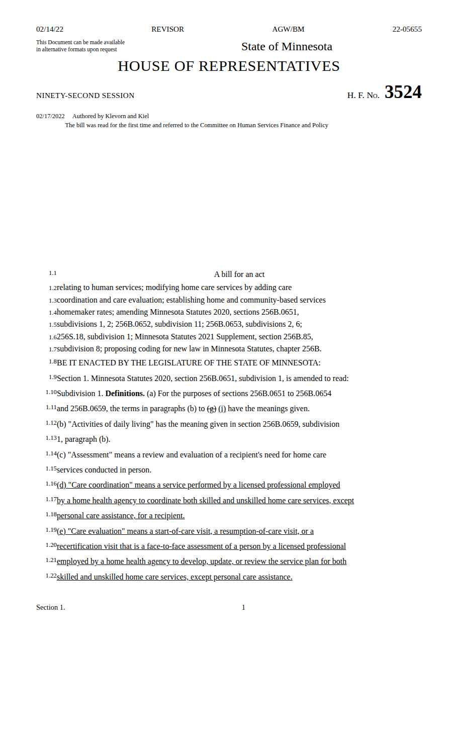02/14/22 REVISOR AGW/BM 22-05655
This Document can be made available
in alternative formats upon request
State of Minnesota
HOUSE OF REPRESENTATIVES
NINETY-SECOND SESSION H. F. No. 3524
02/17/2022 Authored by Klevorn and Kiel
The bill was read for the first time and referred to the Committee on Human Services Finance and Policy
| 1.1 | A bill for an act |
| 1.2 | relating to human services; modifying home care services by adding care |
| 1.3 | coordination and care evaluation; establishing home and community-based services |
| 1.4 | homemaker rates; amending Minnesota Statutes 2020, sections 256B.0651, |
| 1.5 | subdivisions 1, 2; 256B.0652, subdivision 11; 256B.0653, subdivisions 2, 6; |
| 1.6 | 256S.18, subdivision 1; Minnesota Statutes 2021 Supplement, section 256B.85, |
| 1.7 | subdivision 8; proposing coding for new law in Minnesota Statutes, chapter 256B. |
| 1.8 | BE IT ENACTED BY THE LEGISLATURE OF THE STATE OF MINNESOTA: |
| 1.9 | Section 1. Minnesota Statutes 2020, section 256B.0651, subdivision 1, is amended to read: |
| 1.10 | Subdivision 1. Definitions. (a) For the purposes of sections 256B.0651 to 256B.0654 |
| 1.11 | and 256B.0659, the terms in paragraphs (b) to (g) (i) have the meanings given. |
| 1.12 | (b) "Activities of daily living" has the meaning given in section 256B.0659, subdivision |
| 1.13 | 1, paragraph (b). |
| 1.14 | (c) "Assessment" means a review and evaluation of a recipient's need for home care |
| 1.15 | services conducted in person. |
| 1.16 | (d) "Care coordination" means a service performed by a licensed professional employed |
| 1.17 | by a home health agency to coordinate both skilled and unskilled home care services, except |
| 1.18 | personal care assistance, for a recipient. |
| 1.19 | (e) "Care evaluation" means a start-of-care visit, a resumption-of-care visit, or a |
| 1.20 | recertification visit that is a face-to-face assessment of a person by a licensed professional |
| 1.21 | employed by a home health agency to develop, update, or review the service plan for both |
| 1.22 | skilled and unskilled home care services, except personal care assistance. |
Section 1. 1